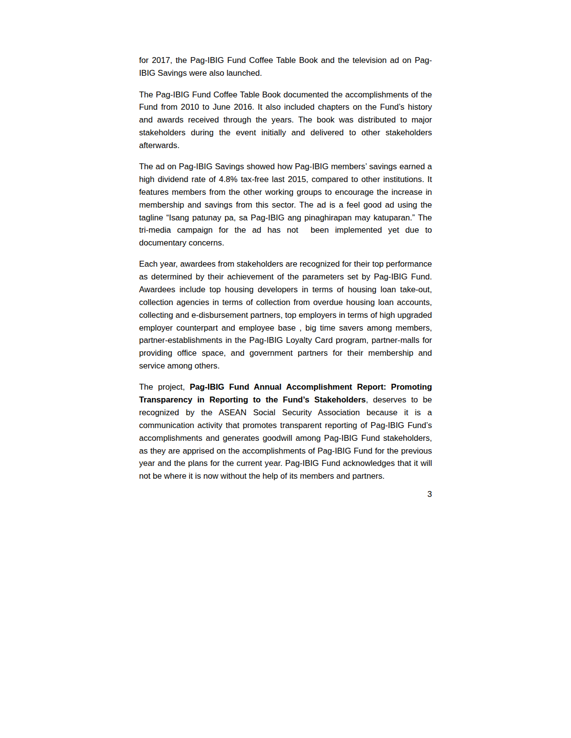for 2017, the Pag-IBIG Fund Coffee Table Book and the television ad on Pag-IBIG Savings were also launched.
The Pag-IBIG Fund Coffee Table Book documented the accomplishments of the Fund from 2010 to June 2016. It also included chapters on the Fund’s history and awards received through the years. The book was distributed to major stakeholders during the event initially and delivered to other stakeholders afterwards.
The ad on Pag-IBIG Savings showed how Pag-IBIG members’ savings earned a high dividend rate of 4.8% tax-free last 2015, compared to other institutions. It features members from the other working groups to encourage the increase in membership and savings from this sector. The ad is a feel good ad using the tagline “Isang patunay pa, sa Pag-IBIG ang pinaghirapan may katuparan.” The tri-media campaign for the ad has not been implemented yet due to documentary concerns.
Each year, awardees from stakeholders are recognized for their top performance as determined by their achievement of the parameters set by Pag-IBIG Fund. Awardees include top housing developers in terms of housing loan take-out, collection agencies in terms of collection from overdue housing loan accounts, collecting and e-disbursement partners, top employers in terms of high upgraded employer counterpart and employee base , big time savers among members, partner-establishments in the Pag-IBIG Loyalty Card program, partner-malls for providing office space, and government partners for their membership and service among others.
The project, Pag-IBIG Fund Annual Accomplishment Report: Promoting Transparency in Reporting to the Fund’s Stakeholders, deserves to be recognized by the ASEAN Social Security Association because it is a communication activity that promotes transparent reporting of Pag-IBIG Fund’s accomplishments and generates goodwill among Pag-IBIG Fund stakeholders, as they are apprised on the accomplishments of Pag-IBIG Fund for the previous year and the plans for the current year. Pag-IBIG Fund acknowledges that it will not be where it is now without the help of its members and partners.
3